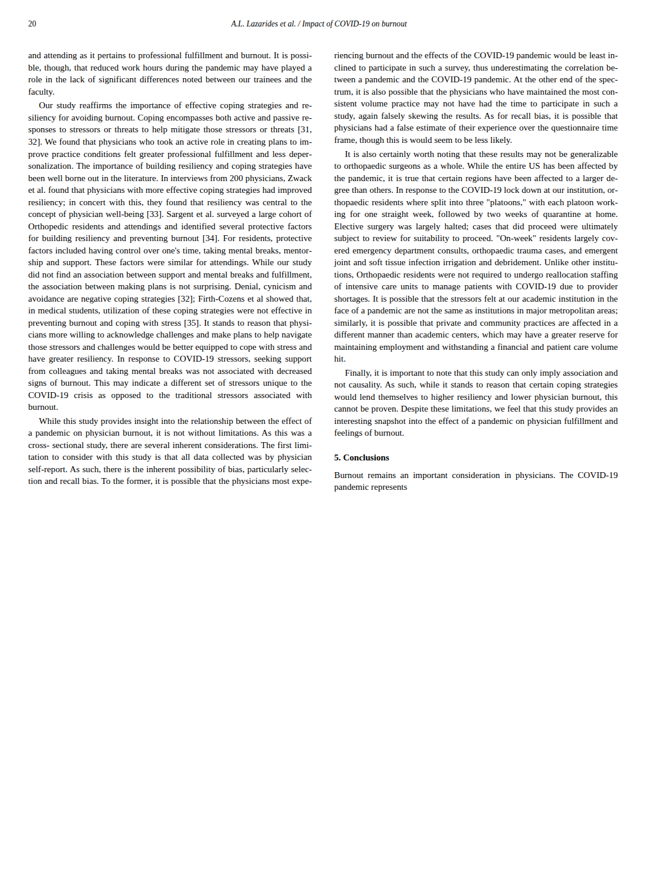20 A.L. Lazarides et al. / Impact of COVID-19 on burnout
and attending as it pertains to professional fulfillment and burnout. It is possible, though, that reduced work hours during the pandemic may have played a role in the lack of significant differences noted between our trainees and the faculty.
Our study reaffirms the importance of effective coping strategies and resiliency for avoiding burnout. Coping encompasses both active and passive responses to stressors or threats to help mitigate those stressors or threats [31, 32]. We found that physicians who took an active role in creating plans to improve practice conditions felt greater professional fulfillment and less depersonalization. The importance of building resiliency and coping strategies have been well borne out in the literature. In interviews from 200 physicians, Zwack et al. found that physicians with more effective coping strategies had improved resiliency; in concert with this, they found that resiliency was central to the concept of physician well-being [33]. Sargent et al. surveyed a large cohort of Orthopedic residents and attendings and identified several protective factors for building resiliency and preventing burnout [34]. For residents, protective factors included having control over one's time, taking mental breaks, mentorship and support. These factors were similar for attendings. While our study did not find an association between support and mental breaks and fulfillment, the association between making plans is not surprising. Denial, cynicism and avoidance are negative coping strategies [32]; Firth-Cozens et al showed that, in medical students, utilization of these coping strategies were not effective in preventing burnout and coping with stress [35]. It stands to reason that physicians more willing to acknowledge challenges and make plans to help navigate those stressors and challenges would be better equipped to cope with stress and have greater resiliency. In response to COVID-19 stressors, seeking support from colleagues and taking mental breaks was not associated with decreased signs of burnout. This may indicate a different set of stressors unique to the COVID-19 crisis as opposed to the traditional stressors associated with burnout.
While this study provides insight into the relationship between the effect of a pandemic on physician burnout, it is not without limitations. As this was a cross- sectional study, there are several inherent considerations. The first limitation to consider with this study is that all data collected was by physician self-report. As such, there is the inherent possibility of bias, particularly selection and recall bias. To the former, it is possible that the physicians most experiencing burnout and the effects of the COVID-19 pandemic would be least inclined to participate in such a survey, thus underestimating the correlation between a pandemic and the COVID-19 pandemic. At the other end of the spectrum, it is also possible that the physicians who have maintained the most consistent volume practice may not have had the time to participate in such a study, again falsely skewing the results. As for recall bias, it is possible that physicians had a false estimate of their experience over the questionnaire time frame, though this is would seem to be less likely.
It is also certainly worth noting that these results may not be generalizable to orthopaedic surgeons as a whole. While the entire US has been affected by the pandemic, it is true that certain regions have been affected to a larger degree than others. In response to the COVID-19 lock down at our institution, orthopaedic residents where split into three "platoons," with each platoon working for one straight week, followed by two weeks of quarantine at home. Elective surgery was largely halted; cases that did proceed were ultimately subject to review for suitability to proceed. "On-week" residents largely covered emergency department consults, orthopaedic trauma cases, and emergent joint and soft tissue infection irrigation and debridement. Unlike other institutions, Orthopaedic residents were not required to undergo reallocation staffing of intensive care units to manage patients with COVID-19 due to provider shortages. It is possible that the stressors felt at our academic institution in the face of a pandemic are not the same as institutions in major metropolitan areas; similarly, it is possible that private and community practices are affected in a different manner than academic centers, which may have a greater reserve for maintaining employment and withstanding a financial and patient care volume hit.
Finally, it is important to note that this study can only imply association and not causality. As such, while it stands to reason that certain coping strategies would lend themselves to higher resiliency and lower physician burnout, this cannot be proven. Despite these limitations, we feel that this study provides an interesting snapshot into the effect of a pandemic on physician fulfillment and feelings of burnout.
5. Conclusions
Burnout remains an important consideration in physicians. The COVID-19 pandemic represents